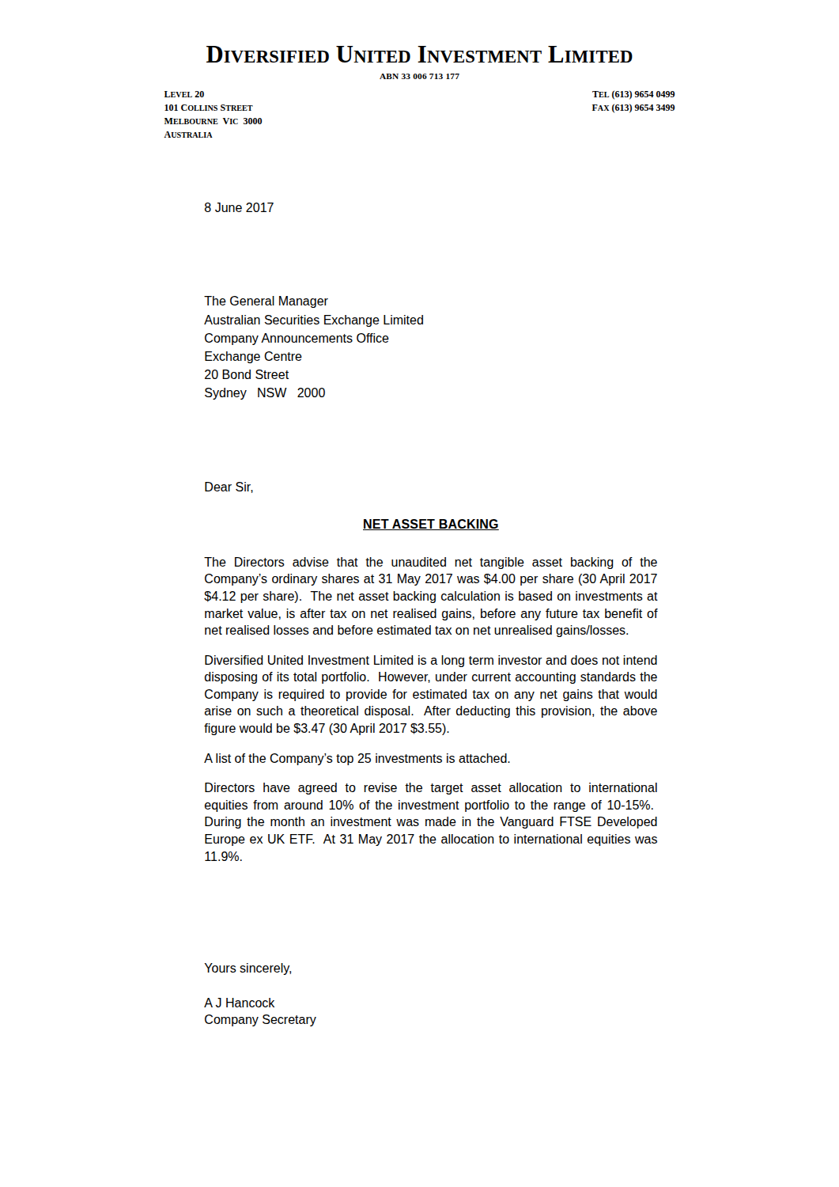DIVERSIFIED UNITED INVESTMENT LIMITED
ABN 33 006 713 177
| L EVEL 20 | T EL (613) 9654 0499 |
| 101 C OLLINS S TREET | F AX (613) 9654 3499 |
| M ELBOURNE V IC 3000 | |
| A USTRALIA | |
8 June 2017
The General Manager
Australian Securities Exchange Limited
Company Announcements Office
Exchange Centre
20 Bond Street
Sydney NSW 2000
Dear Sir,
NET ASSET BACKING
The Directors advise that the unaudited net tangible asset backing of the Company’s ordinary shares at 31 May 2017 was $4.00 per share (30 April 2017 $4.12 per share). The net asset backing calculation is based on investments at market value, is after tax on net realised gains, before any future tax benefit of net realised losses and before estimated tax on net unrealised gains/losses.
Diversified United Investment Limited is a long term investor and does not intend disposing of its total portfolio. However, under current accounting standards the Company is required to provide for estimated tax on any net gains that would arise on such a theoretical disposal. After deducting this provision, the above figure would be $3.47 (30 April 2017 $3.55).
A list of the Company’s top 25 investments is attached.
Directors have agreed to revise the target asset allocation to international equities from around 10% of the investment portfolio to the range of 10-15%. During the month an investment was made in the Vanguard FTSE Developed Europe ex UK ETF. At 31 May 2017 the allocation to international equities was 11.9%.
Yours sincerely,
A J Hancock
Company Secretary